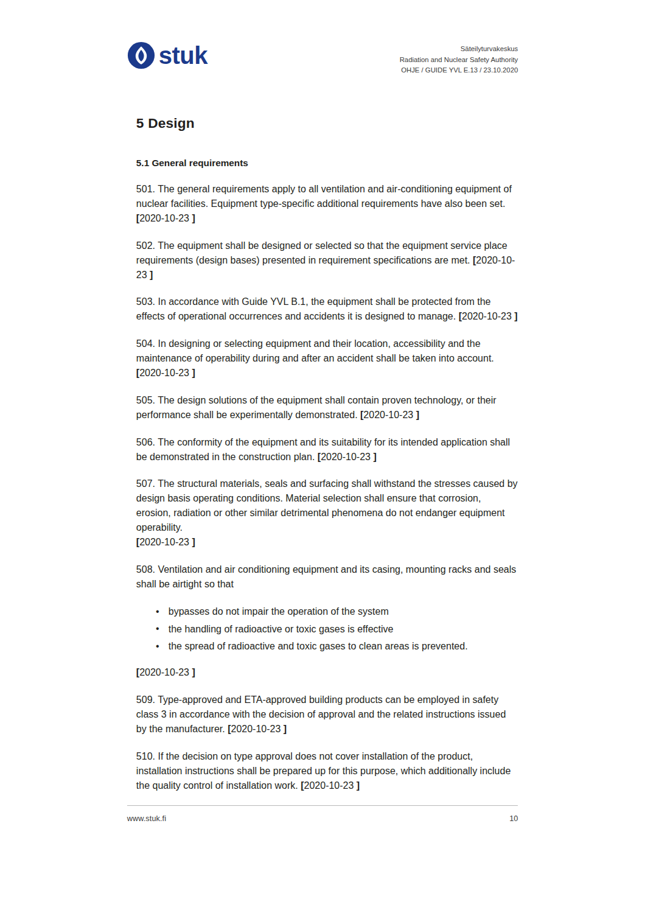stuk
Säteilyturvakeskus
Radiation and Nuclear Safety Authority
OHJE / GUIDE YVL E.13 / 23.10.2020
5 Design
5.1 General requirements
501. The general requirements apply to all ventilation and air-conditioning equipment of nuclear facilities. Equipment type-specific additional requirements have also been set. [2020-10-23 ]
502. The equipment shall be designed or selected so that the equipment service place requirements (design bases) presented in requirement specifications are met. [2020-10-23 ]
503. In accordance with Guide YVL B.1, the equipment shall be protected from the effects of operational occurrences and accidents it is designed to manage. [2020-10-23 ]
504. In designing or selecting equipment and their location, accessibility and the maintenance of operability during and after an accident shall be taken into account. [2020-10-23 ]
505. The design solutions of the equipment shall contain proven technology, or their performance shall be experimentally demonstrated. [2020-10-23 ]
506. The conformity of the equipment and its suitability for its intended application shall be demonstrated in the construction plan. [2020-10-23 ]
507. The structural materials, seals and surfacing shall withstand the stresses caused by design basis operating conditions. Material selection shall ensure that corrosion, erosion, radiation or other similar detrimental phenomena do not endanger equipment operability.
[2020-10-23 ]
508. Ventilation and air conditioning equipment and its casing, mounting racks and seals shall be airtight so that
bypasses do not impair the operation of the system
the handling of radioactive or toxic gases is effective
the spread of radioactive and toxic gases to clean areas is prevented.
[2020-10-23 ]
509. Type-approved and ETA-approved building products can be employed in safety class 3 in accordance with the decision of approval and the related instructions issued by the manufacturer. [2020-10-23 ]
510. If the decision on type approval does not cover installation of the product, installation instructions shall be prepared up for this purpose, which additionally include the quality control of installation work. [2020-10-23 ]
www.stuk.fi 10